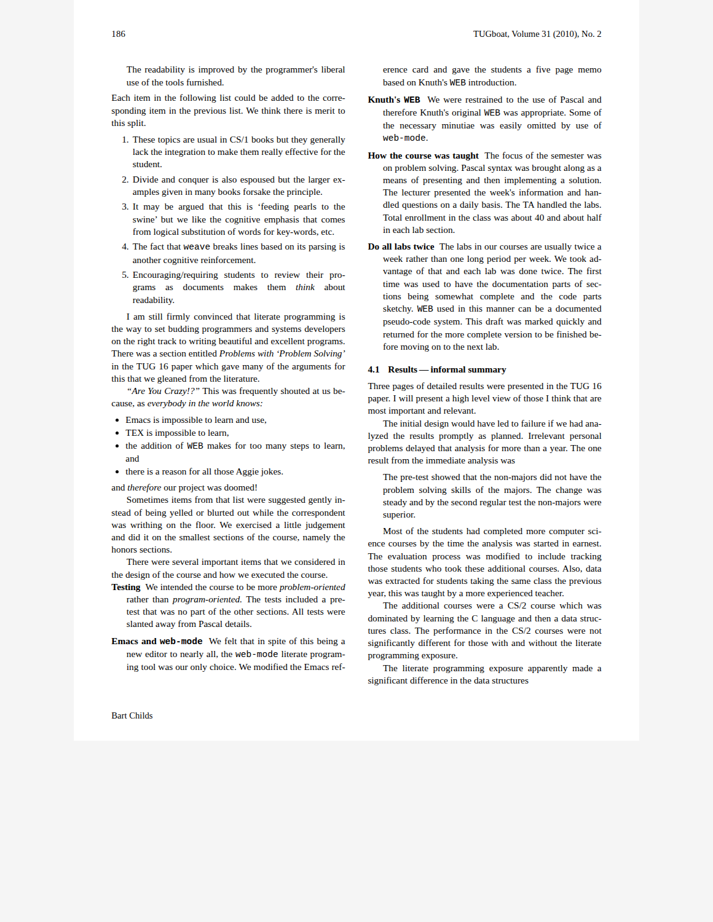186 TUGboat, Volume 31 (2010), No. 2
The readability is improved by the programmer's liberal use of the tools furnished.
Each item in the following list could be added to the corresponding item in the previous list. We think there is merit to this split.
These topics are usual in CS/1 books but they generally lack the integration to make them really effective for the student.
Divide and conquer is also espoused but the larger examples given in many books forsake the principle.
It may be argued that this is ‘feeding pearls to the swine’ but we like the cognitive emphasis that comes from logical substitution of words for key-words, etc.
The fact that weave breaks lines based on its parsing is another cognitive reinforcement.
Encouraging/requiring students to review their programs as documents makes them think about readability.
I am still firmly convinced that literate programming is the way to set budding programmers and systems developers on the right track to writing beautiful and excellent programs. There was a section entitled Problems with ‘Problem Solving’ in the TUG 16 paper which gave many of the arguments for this that we gleaned from the literature.
“Are You Crazy!?” This was frequently shouted at us because, as everybody in the world knows:
Emacs is impossible to learn and use,
Te X is impossible to learn,
the addition of WEB makes for too many steps to learn, and
there is a reason for all those Aggie jokes.
and therefore our project was doomed!
Sometimes items from that list were suggested gently instead of being yelled or blurted out while the correspondent was writhing on the floor. We exercised a little judgement and did it on the smallest sections of the course, namely the honors sections.
There were several important items that we considered in the design of the course and how we executed the course.
Testing We intended the course to be more problem-oriented rather than program-oriented. The tests included a pre-test that was no part of the other sections. All tests were slanted away from Pascal details.
Emacs and web-mode We felt that in spite of this being a new editor to nearly all, the web-mode literate programing tool was our only choice. We modified the Emacs reference card and gave the students a five page memo based on Knuth's WEB introduction.
Knuth's WEB We were restrained to the use of Pascal and therefore Knuth's original WEB was appropriate. Some of the necessary minutiae was easily omitted by use of web-mode.
How the course was taught The focus of the semester was on problem solving. Pascal syntax was brought along as a means of presenting and then implementing a solution. The lecturer presented the week's information and handled questions on a daily basis. The TA handled the labs. Total enrollment in the class was about 40 and about half in each lab section.
Do all labs twice The labs in our courses are usually twice a week rather than one long period per week. We took advantage of that and each lab was done twice. The first time was used to have the documentation parts of sections being somewhat complete and the code parts sketchy. WEB used in this manner can be a documented pseudo-code system. This draft was marked quickly and returned for the more complete version to be finished before moving on to the next lab.
4.1 Results — informal summary
Three pages of detailed results were presented in the TUG 16 paper. I will present a high level view of those I think that are most important and relevant.
The initial design would have led to failure if we had analyzed the results promptly as planned. Irrelevant personal problems delayed that analysis for more than a year. The one result from the immediate analysis was
The pre-test showed that the non-majors did not have the problem solving skills of the majors. The change was steady and by the second regular test the non-majors were superior.
Most of the students had completed more computer science courses by the time the analysis was started in earnest. The evaluation process was modified to include tracking those students who took these additional courses. Also, data was extracted for students taking the same class the previous year, this was taught by a more experienced teacher.
The additional courses were a CS/2 course which was dominated by learning the C language and then a data structures class. The performance in the CS/2 courses were not significantly different for those with and without the literate programming exposure.
The literate programming exposure apparently made a significant difference in the data structures
Bart Childs